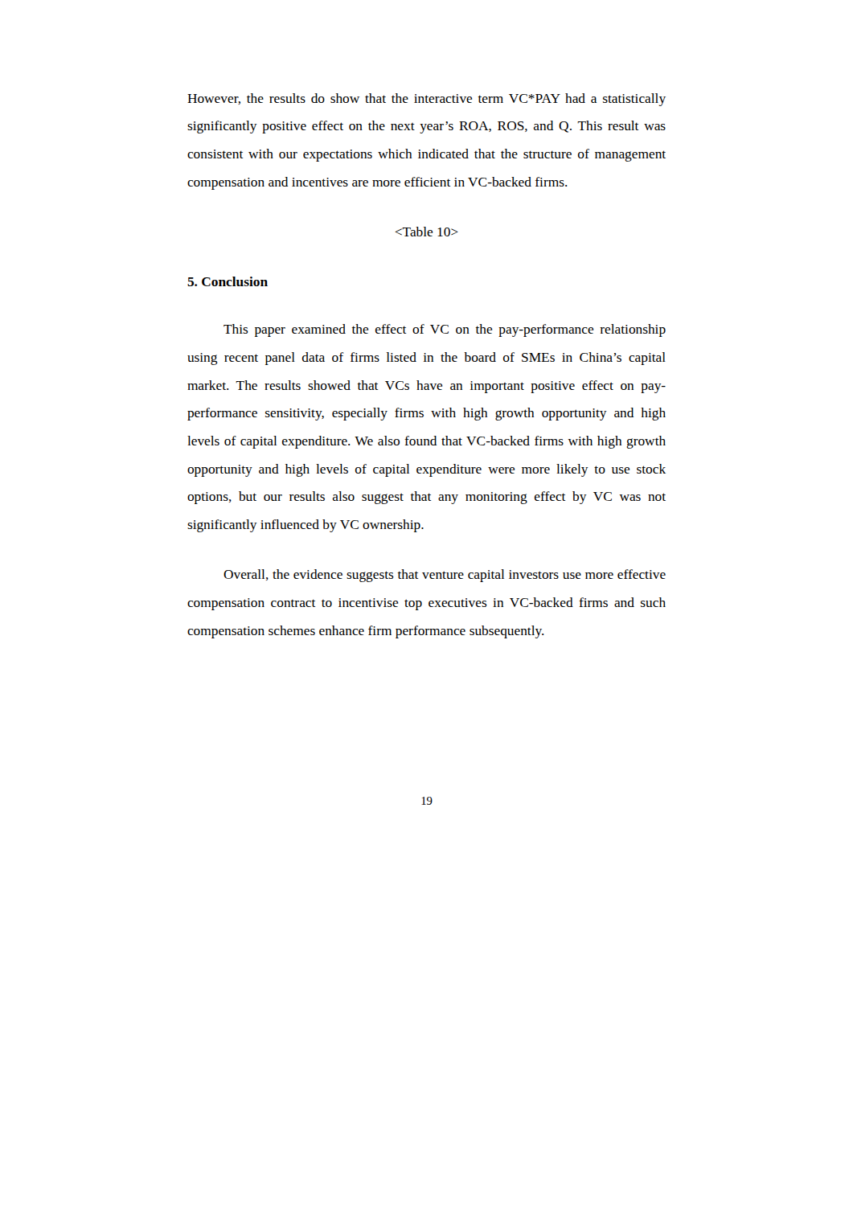However, the results do show that the interactive term VC*PAY had a statistically significantly positive effect on the next year’s ROA, ROS, and Q. This result was consistent with our expectations which indicated that the structure of management compensation and incentives are more efficient in VC-backed firms.
<Table 10>
5. Conclusion
This paper examined the effect of VC on the pay-performance relationship using recent panel data of firms listed in the board of SMEs in China’s capital market. The results showed that VCs have an important positive effect on pay-performance sensitivity, especially firms with high growth opportunity and high levels of capital expenditure. We also found that VC-backed firms with high growth opportunity and high levels of capital expenditure were more likely to use stock options, but our results also suggest that any monitoring effect by VC was not significantly influenced by VC ownership.
Overall, the evidence suggests that venture capital investors use more effective compensation contract to incentivise top executives in VC-backed firms and such compensation schemes enhance firm performance subsequently.
19